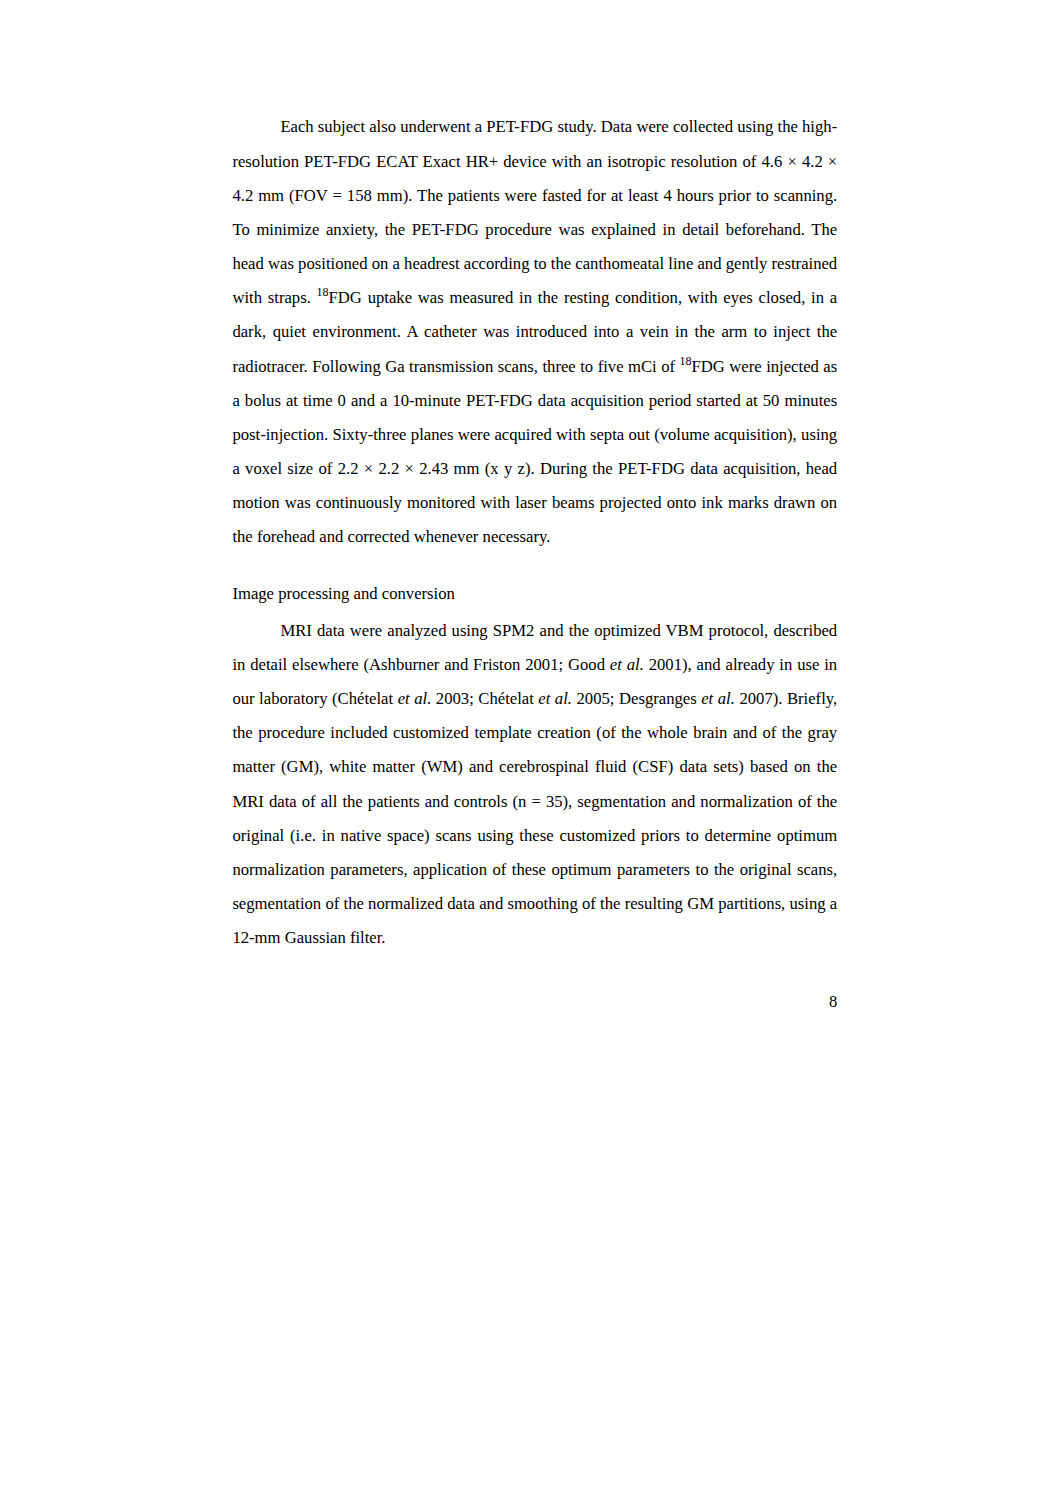Each subject also underwent a PET-FDG study. Data were collected using the high-resolution PET-FDG ECAT Exact HR+ device with an isotropic resolution of 4.6 × 4.2 × 4.2 mm (FOV = 158 mm). The patients were fasted for at least 4 hours prior to scanning. To minimize anxiety, the PET-FDG procedure was explained in detail beforehand. The head was positioned on a headrest according to the canthomeatal line and gently restrained with straps. 18FDG uptake was measured in the resting condition, with eyes closed, in a dark, quiet environment. A catheter was introduced into a vein in the arm to inject the radiotracer. Following Ga transmission scans, three to five mCi of 18FDG were injected as a bolus at time 0 and a 10-minute PET-FDG data acquisition period started at 50 minutes post-injection. Sixty-three planes were acquired with septa out (volume acquisition), using a voxel size of 2.2 × 2.2 × 2.43 mm (x y z). During the PET-FDG data acquisition, head motion was continuously monitored with laser beams projected onto ink marks drawn on the forehead and corrected whenever necessary.
Image processing and conversion
MRI data were analyzed using SPM2 and the optimized VBM protocol, described in detail elsewhere (Ashburner and Friston 2001; Good et al. 2001), and already in use in our laboratory (Chételat et al. 2003; Chételat et al. 2005; Desgranges et al. 2007). Briefly, the procedure included customized template creation (of the whole brain and of the gray matter (GM), white matter (WM) and cerebrospinal fluid (CSF) data sets) based on the MRI data of all the patients and controls (n = 35), segmentation and normalization of the original (i.e. in native space) scans using these customized priors to determine optimum normalization parameters, application of these optimum parameters to the original scans, segmentation of the normalized data and smoothing of the resulting GM partitions, using a 12-mm Gaussian filter.
8